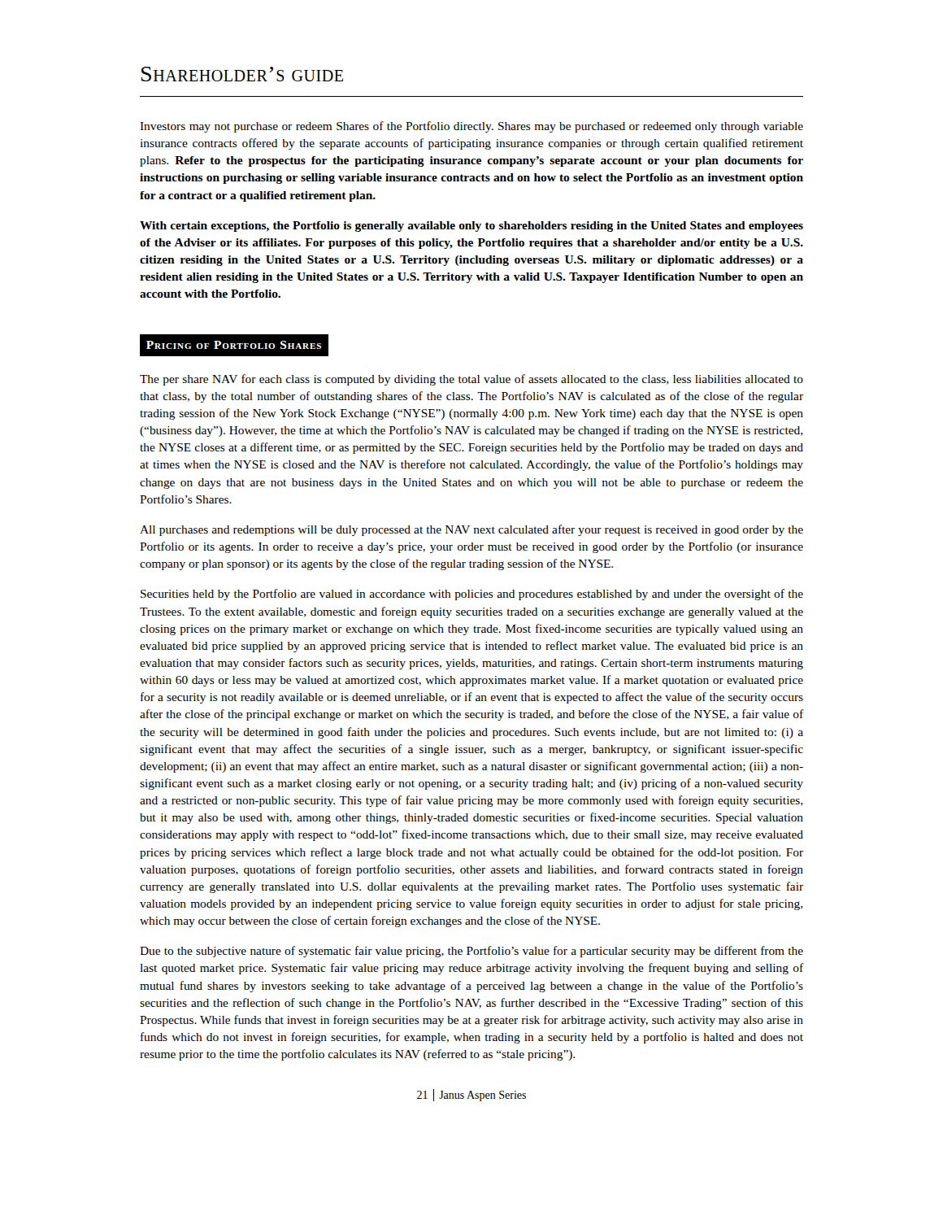Shareholder’s guide
Investors may not purchase or redeem Shares of the Portfolio directly. Shares may be purchased or redeemed only through variable insurance contracts offered by the separate accounts of participating insurance companies or through certain qualified retirement plans. Refer to the prospectus for the participating insurance company’s separate account or your plan documents for instructions on purchasing or selling variable insurance contracts and on how to select the Portfolio as an investment option for a contract or a qualified retirement plan.
With certain exceptions, the Portfolio is generally available only to shareholders residing in the United States and employees of the Adviser or its affiliates. For purposes of this policy, the Portfolio requires that a shareholder and/or entity be a U.S. citizen residing in the United States or a U.S. Territory (including overseas U.S. military or diplomatic addresses) or a resident alien residing in the United States or a U.S. Territory with a valid U.S. Taxpayer Identification Number to open an account with the Portfolio.
Pricing of Portfolio Shares
The per share NAV for each class is computed by dividing the total value of assets allocated to the class, less liabilities allocated to that class, by the total number of outstanding shares of the class. The Portfolio’s NAV is calculated as of the close of the regular trading session of the New York Stock Exchange (“NYSE”) (normally 4:00 p.m. New York time) each day that the NYSE is open (“business day”). However, the time at which the Portfolio’s NAV is calculated may be changed if trading on the NYSE is restricted, the NYSE closes at a different time, or as permitted by the SEC. Foreign securities held by the Portfolio may be traded on days and at times when the NYSE is closed and the NAV is therefore not calculated. Accordingly, the value of the Portfolio’s holdings may change on days that are not business days in the United States and on which you will not be able to purchase or redeem the Portfolio’s Shares.
All purchases and redemptions will be duly processed at the NAV next calculated after your request is received in good order by the Portfolio or its agents. In order to receive a day’s price, your order must be received in good order by the Portfolio (or insurance company or plan sponsor) or its agents by the close of the regular trading session of the NYSE.
Securities held by the Portfolio are valued in accordance with policies and procedures established by and under the oversight of the Trustees. To the extent available, domestic and foreign equity securities traded on a securities exchange are generally valued at the closing prices on the primary market or exchange on which they trade. Most fixed-income securities are typically valued using an evaluated bid price supplied by an approved pricing service that is intended to reflect market value. The evaluated bid price is an evaluation that may consider factors such as security prices, yields, maturities, and ratings. Certain short-term instruments maturing within 60 days or less may be valued at amortized cost, which approximates market value. If a market quotation or evaluated price for a security is not readily available or is deemed unreliable, or if an event that is expected to affect the value of the security occurs after the close of the principal exchange or market on which the security is traded, and before the close of the NYSE, a fair value of the security will be determined in good faith under the policies and procedures. Such events include, but are not limited to: (i) a significant event that may affect the securities of a single issuer, such as a merger, bankruptcy, or significant issuer-specific development; (ii) an event that may affect an entire market, such as a natural disaster or significant governmental action; (iii) a non-significant event such as a market closing early or not opening, or a security trading halt; and (iv) pricing of a non-valued security and a restricted or non-public security. This type of fair value pricing may be more commonly used with foreign equity securities, but it may also be used with, among other things, thinly-traded domestic securities or fixed-income securities. Special valuation considerations may apply with respect to “odd-lot” fixed-income transactions which, due to their small size, may receive evaluated prices by pricing services which reflect a large block trade and not what actually could be obtained for the odd-lot position. For valuation purposes, quotations of foreign portfolio securities, other assets and liabilities, and forward contracts stated in foreign currency are generally translated into U.S. dollar equivalents at the prevailing market rates. The Portfolio uses systematic fair valuation models provided by an independent pricing service to value foreign equity securities in order to adjust for stale pricing, which may occur between the close of certain foreign exchanges and the close of the NYSE.
Due to the subjective nature of systematic fair value pricing, the Portfolio’s value for a particular security may be different from the last quoted market price. Systematic fair value pricing may reduce arbitrage activity involving the frequent buying and selling of mutual fund shares by investors seeking to take advantage of a perceived lag between a change in the value of the Portfolio’s securities and the reflection of such change in the Portfolio’s NAV, as further described in the “Excessive Trading” section of this Prospectus. While funds that invest in foreign securities may be at a greater risk for arbitrage activity, such activity may also arise in funds which do not invest in foreign securities, for example, when trading in a security held by a portfolio is halted and does not resume prior to the time the portfolio calculates its NAV (referred to as “stale pricing”).
21 Janus Aspen Series